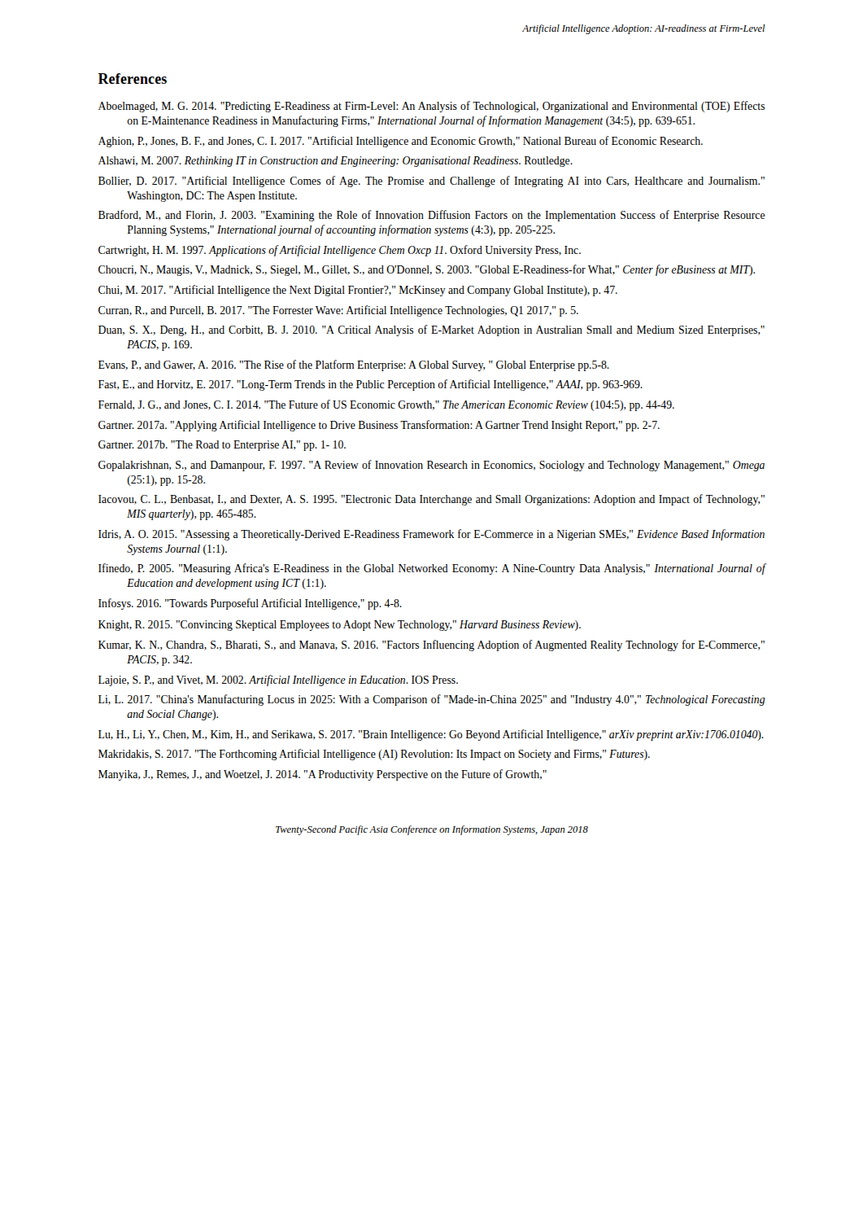Artificial Intelligence Adoption: AI-readiness at Firm-Level
References
Aboelmaged, M. G. 2014. "Predicting E-Readiness at Firm-Level: An Analysis of Technological, Organizational and Environmental (TOE) Effects on E-Maintenance Readiness in Manufacturing Firms," International Journal of Information Management (34:5), pp. 639-651.
Aghion, P., Jones, B. F., and Jones, C. I. 2017. "Artificial Intelligence and Economic Growth," National Bureau of Economic Research.
Alshawi, M. 2007. Rethinking IT in Construction and Engineering: Organisational Readiness. Routledge.
Bollier, D. 2017. "Artificial Intelligence Comes of Age. The Promise and Challenge of Integrating AI into Cars, Healthcare and Journalism." Washington, DC: The Aspen Institute.
Bradford, M., and Florin, J. 2003. "Examining the Role of Innovation Diffusion Factors on the Implementation Success of Enterprise Resource Planning Systems," International journal of accounting information systems (4:3), pp. 205-225.
Cartwright, H. M. 1997. Applications of Artificial Intelligence Chem Oxcp 11. Oxford University Press, Inc.
Choucri, N., Maugis, V., Madnick, S., Siegel, M., Gillet, S., and O'Donnel, S. 2003. "Global E-Readiness-for What," Center for eBusiness at MIT).
Chui, M. 2017. "Artificial Intelligence the Next Digital Frontier?," McKinsey and Company Global Institute), p. 47.
Curran, R., and Purcell, B. 2017. "The Forrester Wave: Artificial Intelligence Technologies, Q1 2017," p. 5.
Duan, S. X., Deng, H., and Corbitt, B. J. 2010. "A Critical Analysis of E-Market Adoption in Australian Small and Medium Sized Enterprises," PACIS, p. 169.
Evans, P., and Gawer, A. 2016. "The Rise of the Platform Enterprise: A Global Survey, " Global Enterprise pp.5-8.
Fast, E., and Horvitz, E. 2017. "Long-Term Trends in the Public Perception of Artificial Intelligence," AAAI, pp. 963-969.
Fernald, J. G., and Jones, C. I. 2014. "The Future of US Economic Growth," The American Economic Review (104:5), pp. 44-49.
Gartner. 2017a. "Applying Artificial Intelligence to Drive Business Transformation: A Gartner Trend Insight Report," pp. 2-7.
Gartner. 2017b. "The Road to Enterprise AI," pp. 1- 10.
Gopalakrishnan, S., and Damanpour, F. 1997. "A Review of Innovation Research in Economics, Sociology and Technology Management," Omega (25:1), pp. 15-28.
Iacovou, C. L., Benbasat, I., and Dexter, A. S. 1995. "Electronic Data Interchange and Small Organizations: Adoption and Impact of Technology," MIS quarterly), pp. 465-485.
Idris, A. O. 2015. "Assessing a Theoretically-Derived E-Readiness Framework for E-Commerce in a Nigerian SMEs," Evidence Based Information Systems Journal (1:1).
Ifinedo, P. 2005. "Measuring Africa's E-Readiness in the Global Networked Economy: A Nine-Country Data Analysis," International Journal of Education and development using ICT (1:1).
Infosys. 2016. "Towards Purposeful Artificial Intelligence," pp. 4-8.
Knight, R. 2015. "Convincing Skeptical Employees to Adopt New Technology," Harvard Business Review).
Kumar, K. N., Chandra, S., Bharati, S., and Manava, S. 2016. "Factors Influencing Adoption of Augmented Reality Technology for E-Commerce," PACIS, p. 342.
Lajoie, S. P., and Vivet, M. 2002. Artificial Intelligence in Education. IOS Press.
Li, L. 2017. "China's Manufacturing Locus in 2025: With a Comparison of "Made-in-China 2025" and "Industry 4.0"," Technological Forecasting and Social Change).
Lu, H., Li, Y., Chen, M., Kim, H., and Serikawa, S. 2017. "Brain Intelligence: Go Beyond Artificial Intelligence," arXiv preprint arXiv:1706.01040).
Makridakis, S. 2017. "The Forthcoming Artificial Intelligence (AI) Revolution: Its Impact on Society and Firms," Futures).
Manyika, J., Remes, J., and Woetzel, J. 2014. "A Productivity Perspective on the Future of Growth,"
Twenty-Second Pacific Asia Conference on Information Systems, Japan 2018